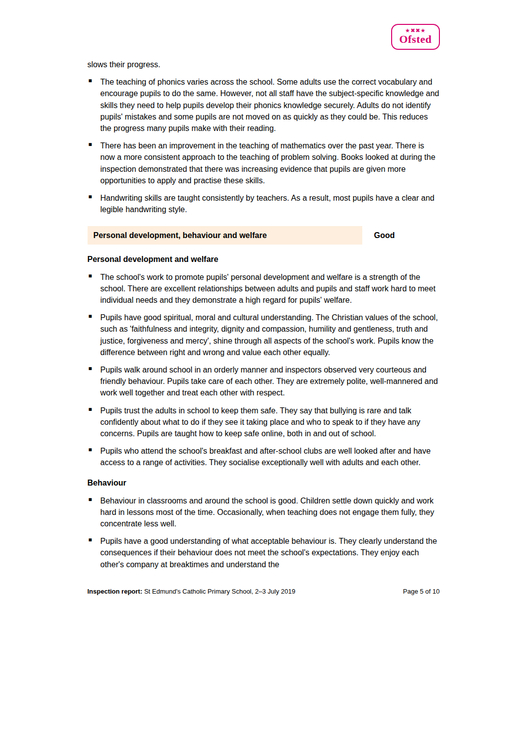★✖✖★ Ofsted
slows their progress.
The teaching of phonics varies across the school. Some adults use the correct vocabulary and encourage pupils to do the same. However, not all staff have the subject-specific knowledge and skills they need to help pupils develop their phonics knowledge securely. Adults do not identify pupils' mistakes and some pupils are not moved on as quickly as they could be. This reduces the progress many pupils make with their reading.
There has been an improvement in the teaching of mathematics over the past year. There is now a more consistent approach to the teaching of problem solving. Books looked at during the inspection demonstrated that there was increasing evidence that pupils are given more opportunities to apply and practise these skills.
Handwriting skills are taught consistently by teachers. As a result, most pupils have a clear and legible handwriting style.
Personal development, behaviour and welfare
Good
Personal development and welfare
The school's work to promote pupils' personal development and welfare is a strength of the school. There are excellent relationships between adults and pupils and staff work hard to meet individual needs and they demonstrate a high regard for pupils' welfare.
Pupils have good spiritual, moral and cultural understanding. The Christian values of the school, such as 'faithfulness and integrity, dignity and compassion, humility and gentleness, truth and justice, forgiveness and mercy', shine through all aspects of the school's work. Pupils know the difference between right and wrong and value each other equally.
Pupils walk around school in an orderly manner and inspectors observed very courteous and friendly behaviour. Pupils take care of each other. They are extremely polite, well-mannered and work well together and treat each other with respect.
Pupils trust the adults in school to keep them safe. They say that bullying is rare and talk confidently about what to do if they see it taking place and who to speak to if they have any concerns. Pupils are taught how to keep safe online, both in and out of school.
Pupils who attend the school's breakfast and after-school clubs are well looked after and have access to a range of activities. They socialise exceptionally well with adults and each other.
Behaviour
Behaviour in classrooms and around the school is good. Children settle down quickly and work hard in lessons most of the time. Occasionally, when teaching does not engage them fully, they concentrate less well.
Pupils have a good understanding of what acceptable behaviour is. They clearly understand the consequences if their behaviour does not meet the school's expectations. They enjoy each other's company at breaktimes and understand the
Inspection report: St Edmund's Catholic Primary School, 2–3 July 2019
Page 5 of 10